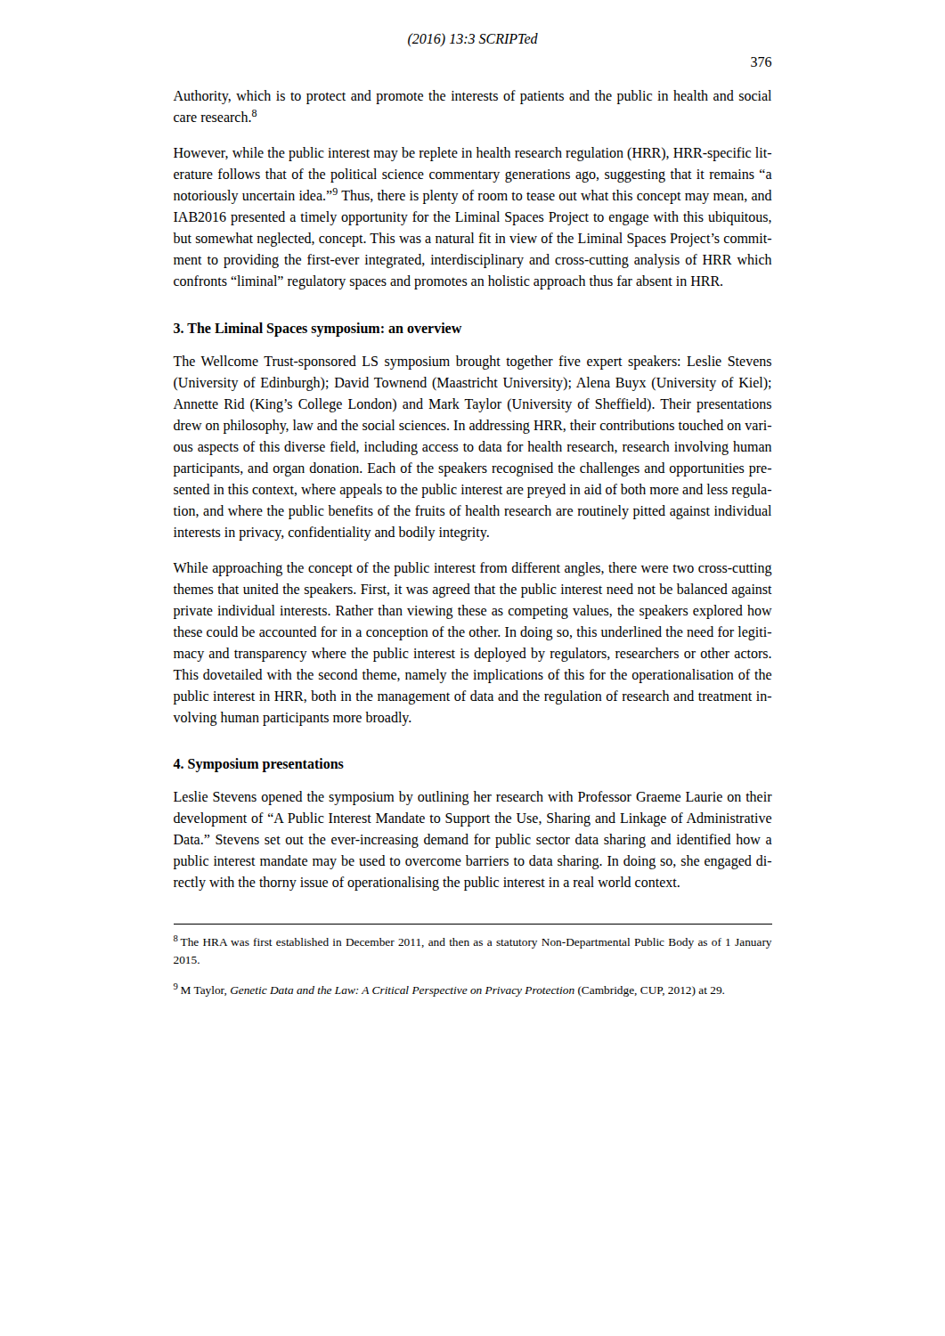(2016) 13:3 SCRIPTed 376
Authority, which is to protect and promote the interests of patients and the public in health and social care research.8
However, while the public interest may be replete in health research regulation (HRR), HRR-specific literature follows that of the political science commentary generations ago, suggesting that it remains “a notoriously uncertain idea.”9 Thus, there is plenty of room to tease out what this concept may mean, and IAB2016 presented a timely opportunity for the Liminal Spaces Project to engage with this ubiquitous, but somewhat neglected, concept. This was a natural fit in view of the Liminal Spaces Project’s commitment to providing the first-ever integrated, interdisciplinary and cross-cutting analysis of HRR which confronts “liminal” regulatory spaces and promotes an holistic approach thus far absent in HRR.
3. The Liminal Spaces symposium: an overview
The Wellcome Trust-sponsored LS symposium brought together five expert speakers: Leslie Stevens (University of Edinburgh); David Townend (Maastricht University); Alena Buyx (University of Kiel); Annette Rid (King’s College London) and Mark Taylor (University of Sheffield). Their presentations drew on philosophy, law and the social sciences. In addressing HRR, their contributions touched on various aspects of this diverse field, including access to data for health research, research involving human participants, and organ donation. Each of the speakers recognised the challenges and opportunities presented in this context, where appeals to the public interest are preyed in aid of both more and less regulation, and where the public benefits of the fruits of health research are routinely pitted against individual interests in privacy, confidentiality and bodily integrity.
While approaching the concept of the public interest from different angles, there were two cross-cutting themes that united the speakers. First, it was agreed that the public interest need not be balanced against private individual interests. Rather than viewing these as competing values, the speakers explored how these could be accounted for in a conception of the other. In doing so, this underlined the need for legitimacy and transparency where the public interest is deployed by regulators, researchers or other actors. This dovetailed with the second theme, namely the implications of this for the operationalisation of the public interest in HRR, both in the management of data and the regulation of research and treatment involving human participants more broadly.
4. Symposium presentations
Leslie Stevens opened the symposium by outlining her research with Professor Graeme Laurie on their development of “A Public Interest Mandate to Support the Use, Sharing and Linkage of Administrative Data.” Stevens set out the ever-increasing demand for public sector data sharing and identified how a public interest mandate may be used to overcome barriers to data sharing. In doing so, she engaged directly with the thorny issue of operationalising the public interest in a real world context.
8 The HRA was first established in December 2011, and then as a statutory Non-Departmental Public Body as of 1 January 2015.
9 M Taylor, Genetic Data and the Law: A Critical Perspective on Privacy Protection (Cambridge, CUP, 2012) at 29.